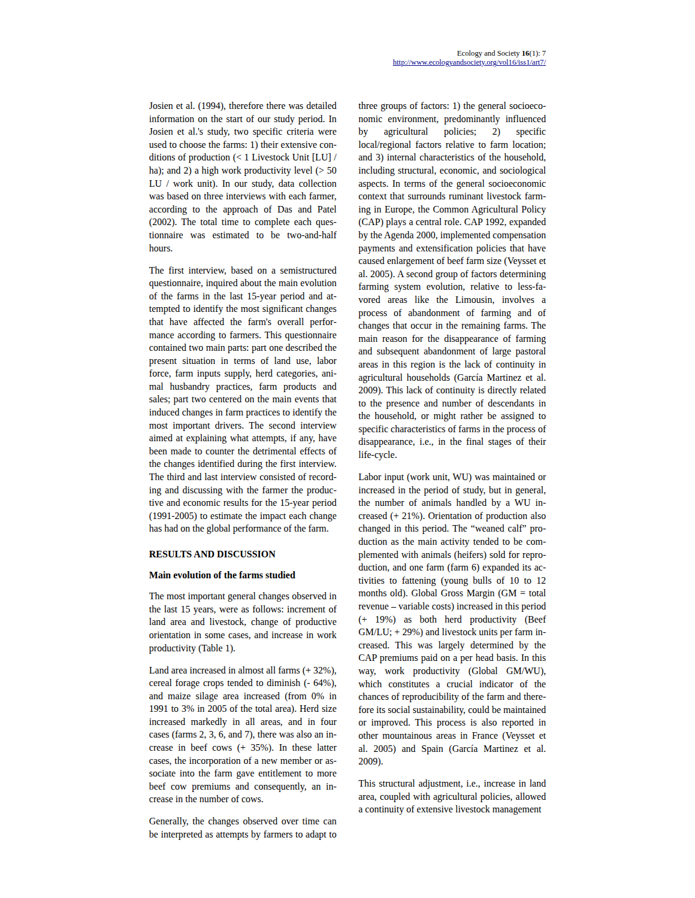Ecology and Society 16(1): 7
http://www.ecologyandsociety.org/vol16/iss1/art7/
Josien et al. (1994), therefore there was detailed information on the start of our study period. In Josien et al.'s study, two specific criteria were used to choose the farms: 1) their extensive conditions of production (< 1 Livestock Unit [LU] / ha); and 2) a high work productivity level (> 50 LU / work unit). In our study, data collection was based on three interviews with each farmer, according to the approach of Das and Patel (2002). The total time to complete each questionnaire was estimated to be two-and-half hours.
The first interview, based on a semistructured questionnaire, inquired about the main evolution of the farms in the last 15-year period and attempted to identify the most significant changes that have affected the farm's overall performance according to farmers. This questionnaire contained two main parts: part one described the present situation in terms of land use, labor force, farm inputs supply, herd categories, animal husbandry practices, farm products and sales; part two centered on the main events that induced changes in farm practices to identify the most important drivers. The second interview aimed at explaining what attempts, if any, have been made to counter the detrimental effects of the changes identified during the first interview. The third and last interview consisted of recording and discussing with the farmer the productive and economic results for the 15-year period (1991-2005) to estimate the impact each change has had on the global performance of the farm.
Results and Discussion
Main evolution of the farms studied
The most important general changes observed in the last 15 years, were as follows: increment of land area and livestock, change of productive orientation in some cases, and increase in work productivity (Table 1).
Land area increased in almost all farms (+ 32%), cereal forage crops tended to diminish (- 64%), and maize silage area increased (from 0% in 1991 to 3% in 2005 of the total area). Herd size increased markedly in all areas, and in four cases (farms 2, 3, 6, and 7), there was also an increase in beef cows (+ 35%). In these latter cases, the incorporation of a new member or associate into the farm gave entitlement to more beef cow premiums and consequently, an increase in the number of cows.
Generally, the changes observed over time can be interpreted as attempts by farmers to adapt to three groups of factors: 1) the general socioeconomic environment, predominantly influenced by agricultural policies; 2) specific local/regional factors relative to farm location; and 3) internal characteristics of the household, including structural, economic, and sociological aspects. In terms of the general socioeconomic context that surrounds ruminant livestock farming in Europe, the Common Agricultural Policy (CAP) plays a central role. CAP 1992, expanded by the Agenda 2000, implemented compensation payments and extensification policies that have caused enlargement of beef farm size (Veysset et al. 2005). A second group of factors determining farming system evolution, relative to less-favored areas like the Limousin, involves a process of abandonment of farming and of changes that occur in the remaining farms. The main reason for the disappearance of farming and subsequent abandonment of large pastoral areas in this region is the lack of continuity in agricultural households (García Martinez et al. 2009). This lack of continuity is directly related to the presence and number of descendants in the household, or might rather be assigned to specific characteristics of farms in the process of disappearance, i.e., in the final stages of their life-cycle.
Labor input (work unit, WU) was maintained or increased in the period of study, but in general, the number of animals handled by a WU increased (+ 21%). Orientation of production also changed in this period. The “weaned calf” production as the main activity tended to be complemented with animals (heifers) sold for reproduction, and one farm (farm 6) expanded its activities to fattening (young bulls of 10 to 12 months old). Global Gross Margin (GM = total revenue – variable costs) increased in this period (+ 19%) as both herd productivity (Beef GM/LU; + 29%) and livestock units per farm increased. This was largely determined by the CAP premiums paid on a per head basis. In this way, work productivity (Global GM/WU), which constitutes a crucial indicator of the chances of reproducibility of the farm and therefore its social sustainability, could be maintained or improved. This process is also reported in other mountainous areas in France (Veysset et al. 2005) and Spain (García Martinez et al. 2009).
This structural adjustment, i.e., increase in land area, coupled with agricultural policies, allowed a continuity of extensive livestock management